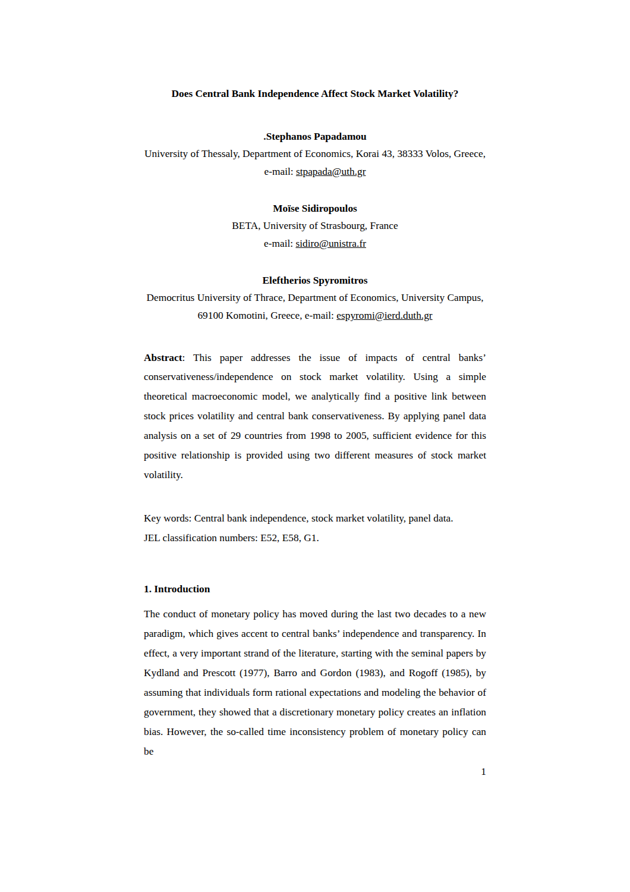Does Central Bank Independence Affect Stock Market Volatility?
. Stephanos Papadamou
University of Thessaly, Department of Economics, Korai 43, 38333 Volos, Greece,
e-mail: stpapada@uth.gr
Moïse Sidiropoulos
BETA, University of Strasbourg, France
e-mail: sidiro@unistra.fr
Eleftherios Spyromitros
Democritus University of Thrace, Department of Economics, University Campus,
69100 Komotini, Greece, e-mail: espyromi@ierd.duth.gr
Abstract: This paper addresses the issue of impacts of central banks’ conservativeness/independence on stock market volatility. Using a simple theoretical macroeconomic model, we analytically find a positive link between stock prices volatility and central bank conservativeness. By applying panel data analysis on a set of 29 countries from 1998 to 2005, sufficient evidence for this positive relationship is provided using two different measures of stock market volatility.
Key words: Central bank independence, stock market volatility, panel data.
JEL classification numbers: E52, E58, G1.
1. Introduction
The conduct of monetary policy has moved during the last two decades to a new paradigm, which gives accent to central banks’ independence and transparency. In effect, a very important strand of the literature, starting with the seminal papers by Kydland and Prescott (1977), Barro and Gordon (1983), and Rogoff (1985), by assuming that individuals form rational expectations and modeling the behavior of government, they showed that a discretionary monetary policy creates an inflation bias. However, the so-called time inconsistency problem of monetary policy can be
1